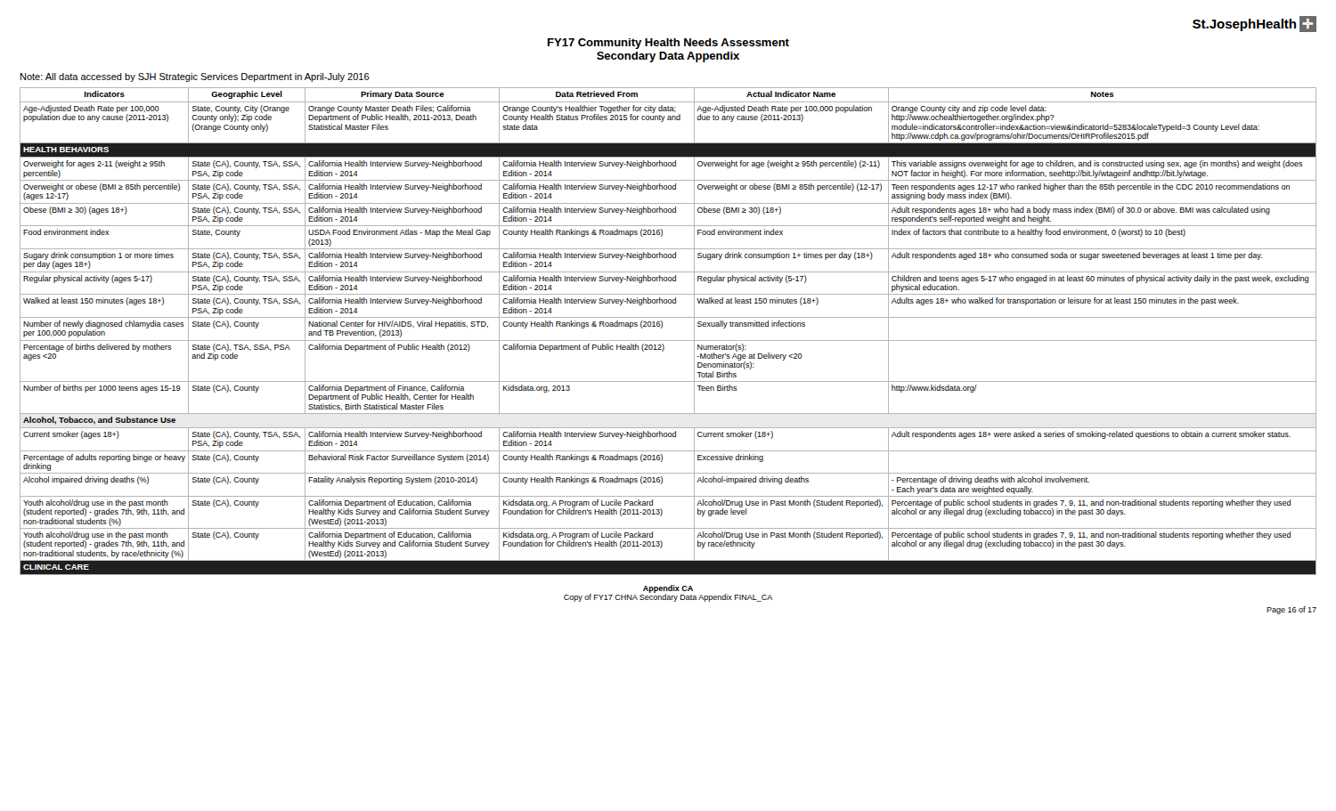St.JosephHealth✛
FY17 Community Health Needs Assessment
Secondary Data Appendix
Note: All data accessed by SJH Strategic Services Department in April-July 2016
| Indicators | Geographic Level | Primary Data Source | Data Retrieved From | Actual Indicator Name | Notes |
| --- | --- | --- | --- | --- | --- |
| Age-Adjusted Death Rate per 100,000 population due to any cause (2011-2013) | State, County, City (Orange County only); Zip code (Orange County only) | Orange County Master Death Files; California Department of Public Health, 2011-2013, Death Statistical Master Files | Orange County's Healthier Together for city data; County Health Status Profiles 2015 for county and state data | Age-Adjusted Death Rate per 100,000 population due to any cause (2011-2013) | Orange County city and zip code level data: http://www.ochealthiertogether.org/index.php?module=indicators&controller=index&action=view&indicatorId=5283&localeTypeId=3 County Level data: http://www.cdph.ca.gov/programs/ohir/Documents/OHIRProfiles2015.pdf |
| HEALTH BEHAVIORS |
| Overweight for ages 2-11 (weight ≥ 95th percentile) | State (CA), County, TSA, SSA, PSA, Zip code | California Health Interview Survey-Neighborhood Edition - 2014 | California Health Interview Survey-Neighborhood Edition - 2014 | Overweight for age (weight ≥ 95th percentile) (2-11) | This variable assigns overweight for age to children, and is constructed using sex, age (in months) and weight (does NOT factor in height). For more information, seehttp://bit.ly/wtageinf andhttp://bit.ly/wtage. |
| Overweight or obese (BMI ≥ 85th percentile) (ages 12-17) | State (CA), County, TSA, SSA, PSA, Zip code | California Health Interview Survey-Neighborhood Edition - 2014 | California Health Interview Survey-Neighborhood Edition - 2014 | Overweight or obese (BMI ≥ 85th percentile) (12-17) | Teen respondents ages 12-17 who ranked higher than the 85th percentile in the CDC 2010 recommendations on assigning body mass index (BMI). |
| Obese (BMI ≥ 30) (ages 18+) | State (CA), County, TSA, SSA, PSA, Zip code | California Health Interview Survey-Neighborhood Edition - 2014 | California Health Interview Survey-Neighborhood Edition - 2014 | Obese (BMI ≥ 30) (18+) | Adult respondents ages 18+ who had a body mass index (BMI) of 30.0 or above. BMI was calculated using respondent's self-reported weight and height. |
| Food environment index | State, County | USDA Food Environment Atlas - Map the Meal Gap (2013) | County Health Rankings & Roadmaps (2016) | Food environment index | Index of factors that contribute to a healthy food environment, 0 (worst) to 10 (best) |
| Sugary drink consumption 1 or more times per day (ages 18+) | State (CA), County, TSA, SSA, PSA, Zip code | California Health Interview Survey-Neighborhood Edition - 2014 | California Health Interview Survey-Neighborhood Edition - 2014 | Sugary drink consumption 1+ times per day (18+) | Adult respondents aged 18+ who consumed soda or sugar sweetened beverages at least 1 time per day. |
| Regular physical activity (ages 5-17) | State (CA), County, TSA, SSA, PSA, Zip code | California Health Interview Survey-Neighborhood Edition - 2014 | California Health Interview Survey-Neighborhood Edition - 2014 | Regular physical activity (5-17) | Children and teens ages 5-17 who engaged in at least 60 minutes of physical activity daily in the past week, excluding physical education. |
| Walked at least 150 minutes (ages 18+) | State (CA), County, TSA, SSA, PSA, Zip code | California Health Interview Survey-Neighborhood Edition - 2014 | California Health Interview Survey-Neighborhood Edition - 2014 | Walked at least 150 minutes (18+) | Adults ages 18+ who walked for transportation or leisure for at least 150 minutes in the past week. |
| Number of newly diagnosed chlamydia cases per 100,000 population | State (CA), County | National Center for HIV/AIDS, Viral Hepatitis, STD, and TB Prevention, (2013) | County Health Rankings & Roadmaps (2016) | Sexually transmitted infections | |
| Percentage of births delivered by mothers ages <20 | State (CA), TSA, SSA, PSA and Zip code | California Department of Public Health (2012) | California Department of Public Health (2012) | Numerator(s): -Mother's Age at Delivery <20 Denominator(s): Total Births | |
| Number of births per 1000 teens ages 15-19 | State (CA), County | California Department of Finance, California Department of Public Health, Center for Health Statistics, Birth Statistical Master Files | Kidsdata.org, 2013 | Teen Births | http://www.kidsdata.org/ |
| Alcohol, Tobacco, and Substance Use |
| Current smoker (ages 18+) | State (CA), County, TSA, SSA, PSA, Zip code | California Health Interview Survey-Neighborhood Edition - 2014 | California Health Interview Survey-Neighborhood Edition - 2014 | Current smoker (18+) | Adult respondents ages 18+ were asked a series of smoking-related questions to obtain a current smoker status. |
| Percentage of adults reporting binge or heavy drinking | State (CA), County | Behavioral Risk Factor Surveillance System (2014) | County Health Rankings & Roadmaps (2016) | Excessive drinking | |
| Alcohol impaired driving deaths (%) | State (CA), County | Fatality Analysis Reporting System (2010-2014) | County Health Rankings & Roadmaps (2016) | Alcohol-impaired driving deaths | - Percentage of driving deaths with alcohol involvement. - Each year's data are weighted equally. |
| Youth alcohol/drug use in the past month (student reported) - grades 7th, 9th, 11th, and non-traditional students (%) | State (CA), County | California Department of Education, California Healthy Kids Survey and California Student Survey (WestEd) (2011-2013) | Kidsdata.org, A Program of Lucile Packard Foundation for Children's Health (2011-2013) | Alcohol/Drug Use in Past Month (Student Reported), by grade level | Percentage of public school students in grades 7, 9, 11, and non-traditional students reporting whether they used alcohol or any illegal drug (excluding tobacco) in the past 30 days. |
| Youth alcohol/drug use in the past month (student reported) - grades 7th, 9th, 11th, and non-traditional students, by race/ethnicity (%) | State (CA), County | California Department of Education, California Healthy Kids Survey and California Student Survey (WestEd) (2011-2013) | Kidsdata.org, A Program of Lucile Packard Foundation for Children's Health (2011-2013) | Alcohol/Drug Use in Past Month (Student Reported), by race/ethnicity | Percentage of public school students in grades 7, 9, 11, and non-traditional students reporting whether they used alcohol or any illegal drug (excluding tobacco) in the past 30 days. |
| CLINICAL CARE |
Appendix CA
Copy of FY17 CHNA Secondary Data Appendix FINAL_CA
Page 16 of 17